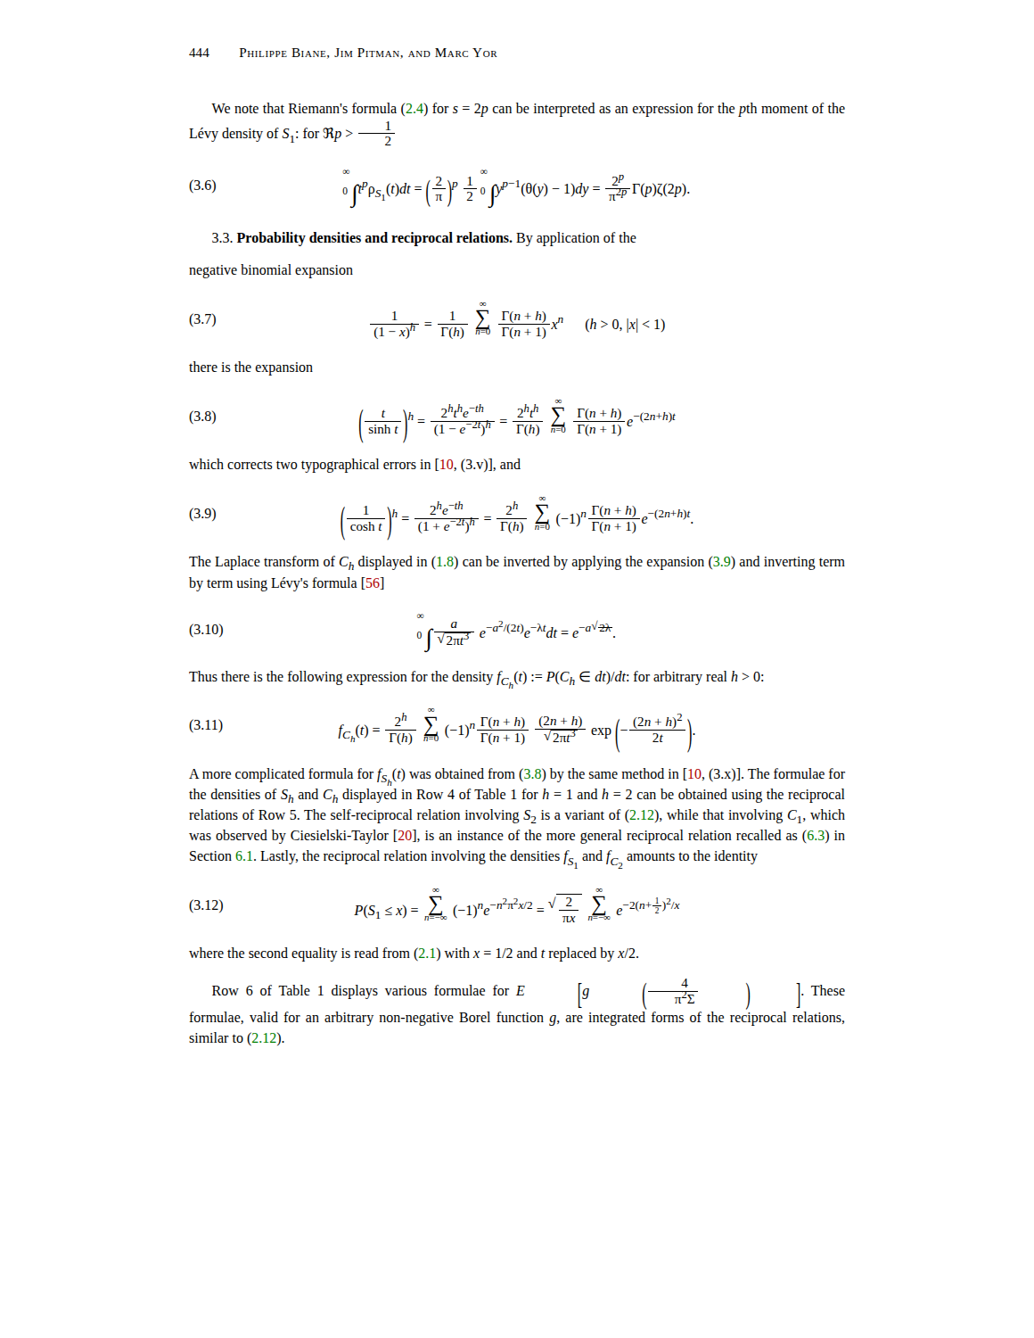444 Philippe Biane, Jim Pitman, and Marc Yor
We note that Riemann's formula (2.4) for s = 2p can be interpreted as an expression for the pth moment of the Lévy density of S1: for ℜp > 12
(3.6) ∞0∫ tpρS1(t)dt = (2 π)p 12 ∞0∫ yp−1(θ(y) − 1)dy = 2p π2p Γ(p)ζ(2p).
3.3. Probability densities and reciprocal relations. By application of the
negative binomial expansion
(3.7) 1(1 − x)h = 1 Γ(h) ∞∑n=0 Γ(n + h) Γ(n + 1) xn (h > 0, |x| < 1)
there is the expansion
(3.8) (tsinh t)h = 2hthe−th(1 − e−2t)h = 2hth Γ(h) ∞∑n=0 Γ(n + h) Γ(n + 1) e−(2n+h)t
which corrects two typographical errors in [10, (3.v)], and
(3.9) (1 cosh t)h = 2he−th(1 + e−2t)h = 2h Γ(h) ∞∑n=0 (−1)nΓ(n + h) Γ(n + 1) e−(2n+h)t.
The Laplace transform of Ch displayed in (1.8) can be inverted by applying the expansion (3.9) and inverting term by term using Lévy's formula [56]
(3.10) ∞0∫ a 2πt3 e−a2/(2t)e−λtdt = e−a 2λ.
Thus there is the following expression for the density fCh(t) := P(Ch ∈ dt)/dt: for arbitrary real h > 0:
(3.11) fCh(t) = 2h Γ(h) ∞∑n=0 (−1)nΓ(n + h) Γ(n + 1) (2n + h) 2πt3 exp (−(2n + h)22t).
A more complicated formula for fSh(t) was obtained from (3.8) by the same method in [10, (3.x)]. The formulae for the densities of Sh and Ch displayed in Row 4 of Table 1 for h = 1 and h = 2 can be obtained using the reciprocal relations of Row 5. The self-reciprocal relation involving S2 is a variant of (2.12), while that involving C1, which was observed by Ciesielski-Taylor [20], is an instance of the more general reciprocal relation recalled as (6.3) in Section 6.1. Lastly, the reciprocal relation involving the densities fS1 and fC2 amounts to the identity
(3.12) P(S1 ≤ x) = ∞∑n=−∞ (−1)ne−n2π2x/2 = 2 πx ∞∑n=−∞ e−2(n+12)2/x
where the second equality is read from (2.1) with x = 1/2 and t replaced by x/2.
Row 6 of Table 1 displays various formulae for E [g (4 π2Σ)]. These formulae, valid for an arbitrary non-negative Borel function g, are integrated forms of the reciprocal relations, similar to (2.12).